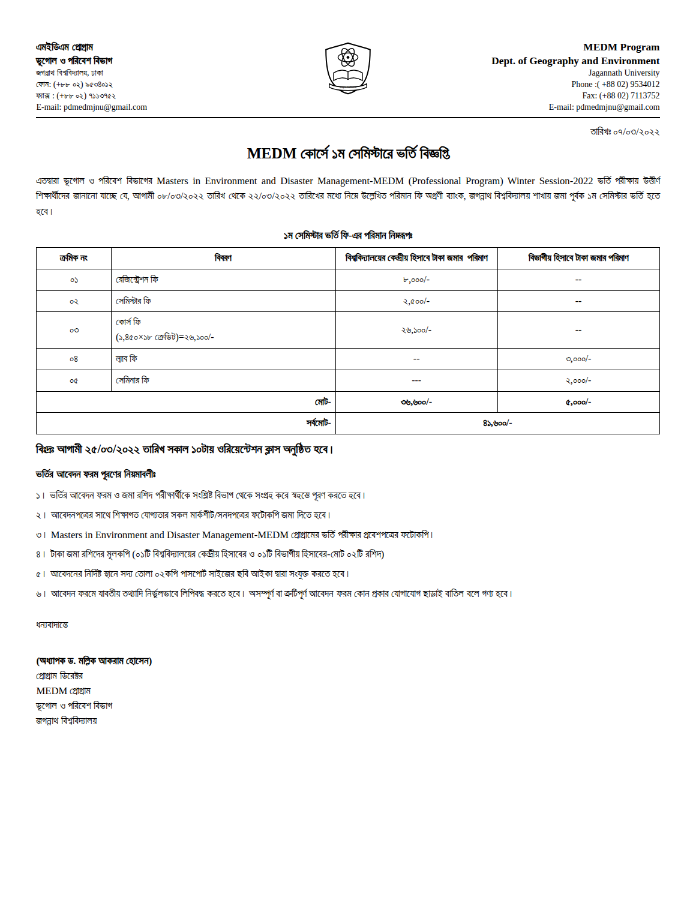এমইডিএম প্রোগ্রাম
ভূগোল ও পরিবেশ বিভাগ
জগন্নাথ বিশ্ববিদ্যালয়, ঢাকা
ফোন: (+৮৮ ০২) ৯৫৩৪০১২
ফ্যাক্স : (+৮৮ ০২) ৭১১৩৭৫২
E-mail: pdmedmjnu@gmail.com
জগন্নাথ বিশ্ববিদ্যালয়
MEDM Program
Dept. of Geography and Environment
Jagannath University
Phone :( +88 02) 9534012
Fax: (+88 02) 7113752
E-mail: pdmedmjnu@gmail.com
তারিখঃ ০৭/০৩/২০২২
MEDM কোর্সে ১ম সেমিস্টারে ভর্তি বিজ্ঞপ্তি
এতদ্বারা ভূগোল ও পরিবেশ বিভাগের Masters in Environment and Disaster Management-MEDM (Professional Program) Winter Session-2022 ভর্তি পরীক্ষায় উত্তীর্ণ শিক্ষার্থীদের জানানো যাচ্ছে যে, আগামী ০৮/০৩/২০২২ তারিখ থেকে ২২/০৩/২০২২ তারিখের মধ্যে নিম্নে উল্লেখিত পরিমান ফি অগ্রণী ব্যাংক, জগন্নাথ বিশ্ববিদ্যালয় শাখায় জমা পূর্বক ১ম সেমিস্টার ভর্তি হতে হবে।
১ম সেমিস্টার ভর্তি ফি-এর পরিমান নিম্নরূপঃ
| ক্রমিক নং | বিবরণ | বিশ্ববিদ্যালয়ের কেন্দ্রীয় হিসাবে টাকা জমার পরিমাণ | বিভাগীয় হিসাবে টাকা জমার পরিমাণ |
| --- | --- | --- | --- |
| ০১ | রেজিস্ট্রেশন ফি | ৮,০০০/- | -- |
| ০২ | সেমিস্টার ফি | ২,৫০০/- | -- |
| ০৩ | কোর্স ফি (১,৪৫০×১৮ ক্রেডিট)=২৬,১০০/- | ২৬,১০০/- | -- |
| ০৪ | ল্যাব ফি | -- | ৩,০০০/- |
| ০৫ | সেমিনার ফি | --- | ২,০০০/- |
| মোট- | ৩৬,৬০০/- | ৫,০০০/- |
| সর্বমোট- | ৪১,৬০০/- |
বিঃদ্রঃ আগামী ২৫/০৩/২০২২ তারিখ সকাল ১০টায় ওরিয়েন্টেশন ক্লাস অনুষ্ঠিত হবে।
ভর্তির আবেদন ফরম পূরণের নিয়মাবলীঃ
১। ভর্তির আবেদন ফরম ও জমা রশিদ পরীক্ষার্থীকে সংশ্লিষ্ট বিভাগ থেকে সংগ্রহ করে স্বহস্তে পূরণ করতে হবে।
২। আবেদনপত্রের সাথে শিক্ষাগত যোগ্যতার সকল মার্কশীট/সনদপত্রের ফটোকপি জমা দিতে হবে।
৩। Masters in Environment and Disaster Management-MEDM প্রোগ্রামের ভর্তি পরীক্ষার প্রবেশপত্রের ফটোকপি।
৪। টাকা জমা রশিদের মূলকপি (০১টি বিশ্ববিদ্যালয়ের কেন্দ্রীয় হিসাবের ও ০১টি বিভাগীয় হিসাবের-মোট ০২টি রশিদ)
৫। আবেদনের নির্দিষ্ট স্থানে সদ্য তোলা ০২কপি পাসপোর্ট সাইজের ছবি আইকা দ্বারা সংযুক্ত করতে হবে।
৬। আবেদন ফরমে যাবতীয় তথ্যাদি নির্ভুলভাবে লিপিবদ্ধ করতে হবে। অসম্পূর্ণ বা ত্রুটিপূর্ণ আবেদন ফরম কোন প্রকার যোগাযোগ ছাড়াই বাতিল বলে গণ্য হবে।
ধন্যবাদান্তে
(অধ্যাপক ড. মল্লিক আকরাম হোসেন)
প্রোগ্রাম ডিরেক্টর
MEDM প্রোগ্রাম
ভূগোল ও পরিবেশ বিভাগ
জগন্নাথ বিশ্ববিদ্যালয়